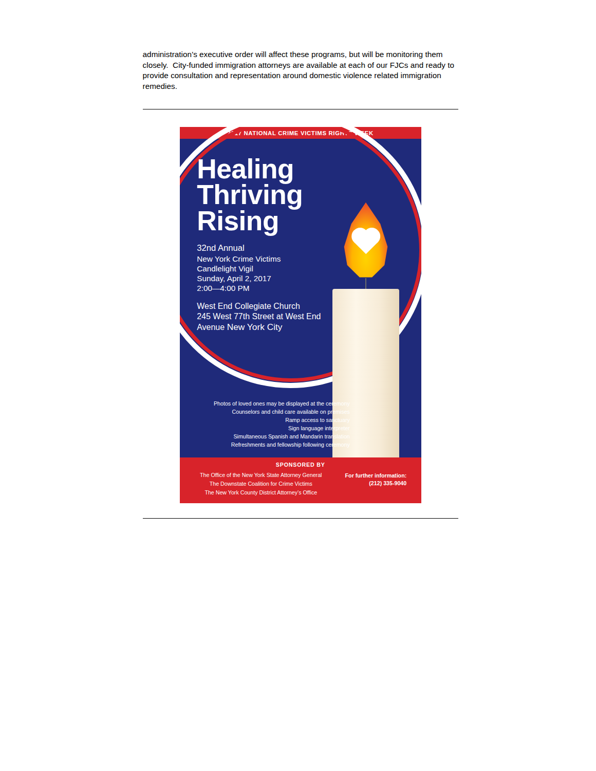administration’s executive order will affect these programs, but will be monitoring them closely. City-funded immigration attorneys are available at each of our FJCs and ready to provide consultation and representation around domestic violence related immigration remedies.
2017 National Crime Victims Rights Week
Healing
Thriving
Rising
32nd Annual
New York Crime Victims
Candlelight Vigil
Sunday, April 2, 2017
2:00—4:00 PM
West End Collegiate Church
245 West 77th Street at West End Avenue New York City
Photos of loved ones may be displayed at the ceremony
Counselors and child care available on premises
Ramp access to sanctuary
Sign language interpreter
Simultaneous Spanish and Mandarin translation
Refreshments and fellowship following ceremony
Sponsored by
The Office of the New York State Attorney General
The Downstate Coalition for Crime Victims
The New York County District Attorney’s Office
For further information:
(212) 335-9040